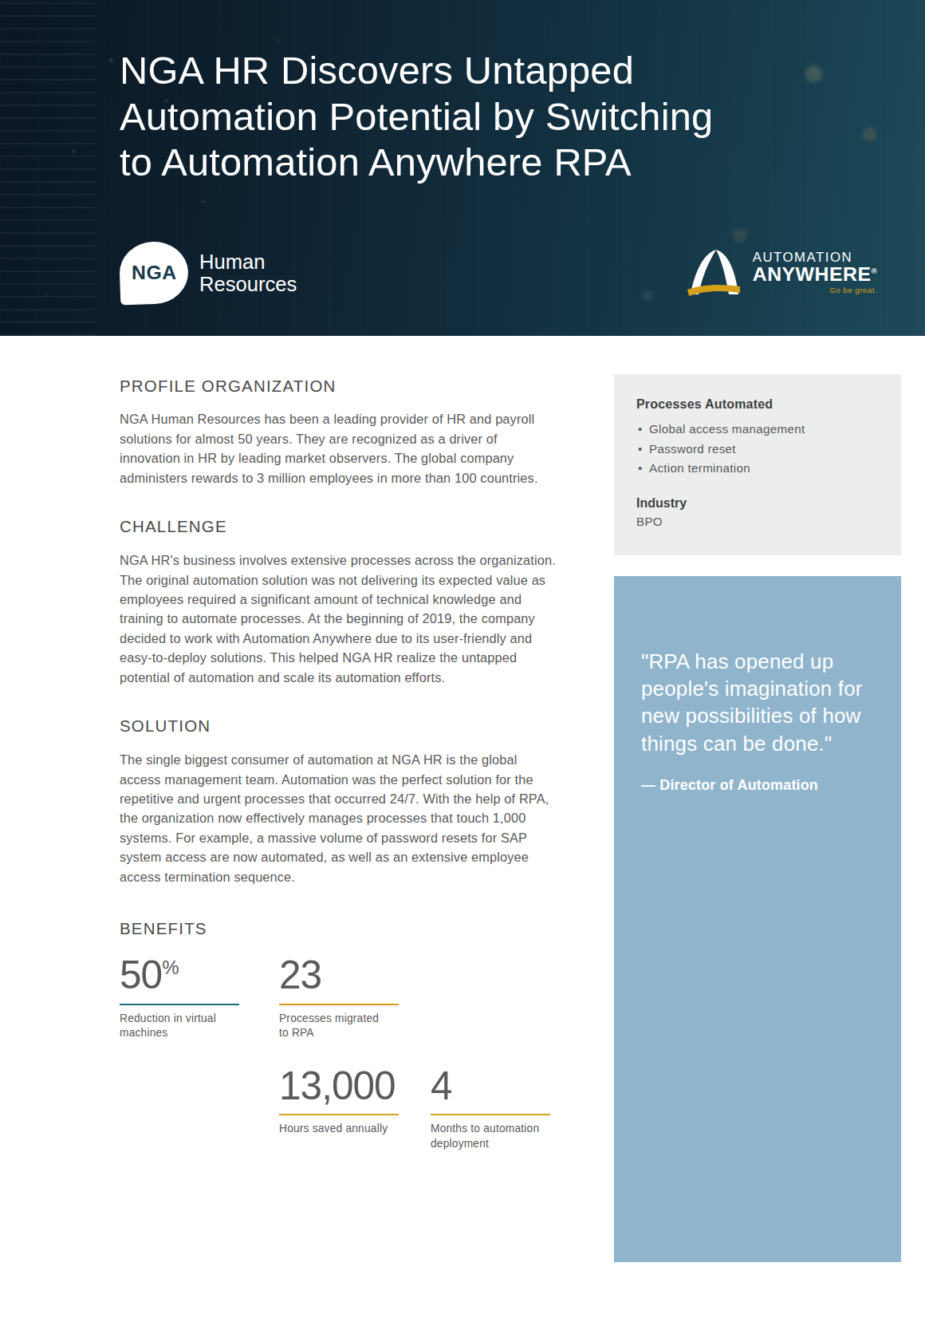NGA HR Discovers Untapped
Automation Potential by Switching
to Automation Anywhere RPA
NGA
Human
Resources
AUTOMATION
ANYWHERE®
Go be great.
PROFILE ORGANIZATION
NGA Human Resources has been a leading provider of HR and payroll solutions for almost 50 years. They are recognized as a driver of innovation in HR by leading market observers. The global company administers rewards to 3 million employees in more than 100 countries.
CHALLENGE
NGA HR's business involves extensive processes across the organization. The original automation solution was not delivering its expected value as employees required a significant amount of technical knowledge and training to automate processes. At the beginning of 2019, the company decided to work with Automation Anywhere due to its user-friendly and easy-to-deploy solutions. This helped NGA HR realize the untapped potential of automation and scale its automation efforts.
SOLUTION
The single biggest consumer of automation at NGA HR is the global access management team. Automation was the perfect solution for the repetitive and urgent processes that occurred 24/7. With the help of RPA, the organization now effectively manages processes that touch 1,000 systems. For example, a massive volume of password resets for SAP system access are now automated, as well as an extensive employee access termination sequence.
BENEFITS
50%
Reduction in virtual
machines
23
Processes migrated
to RPA
13,000
Hours saved annually
4
Months to automation
deployment
Processes Automated
Global access management
Password reset
Action termination
Industry
BPO
"RPA has opened up people's imagination for new possibilities of how things can be done."
— Director of Automation